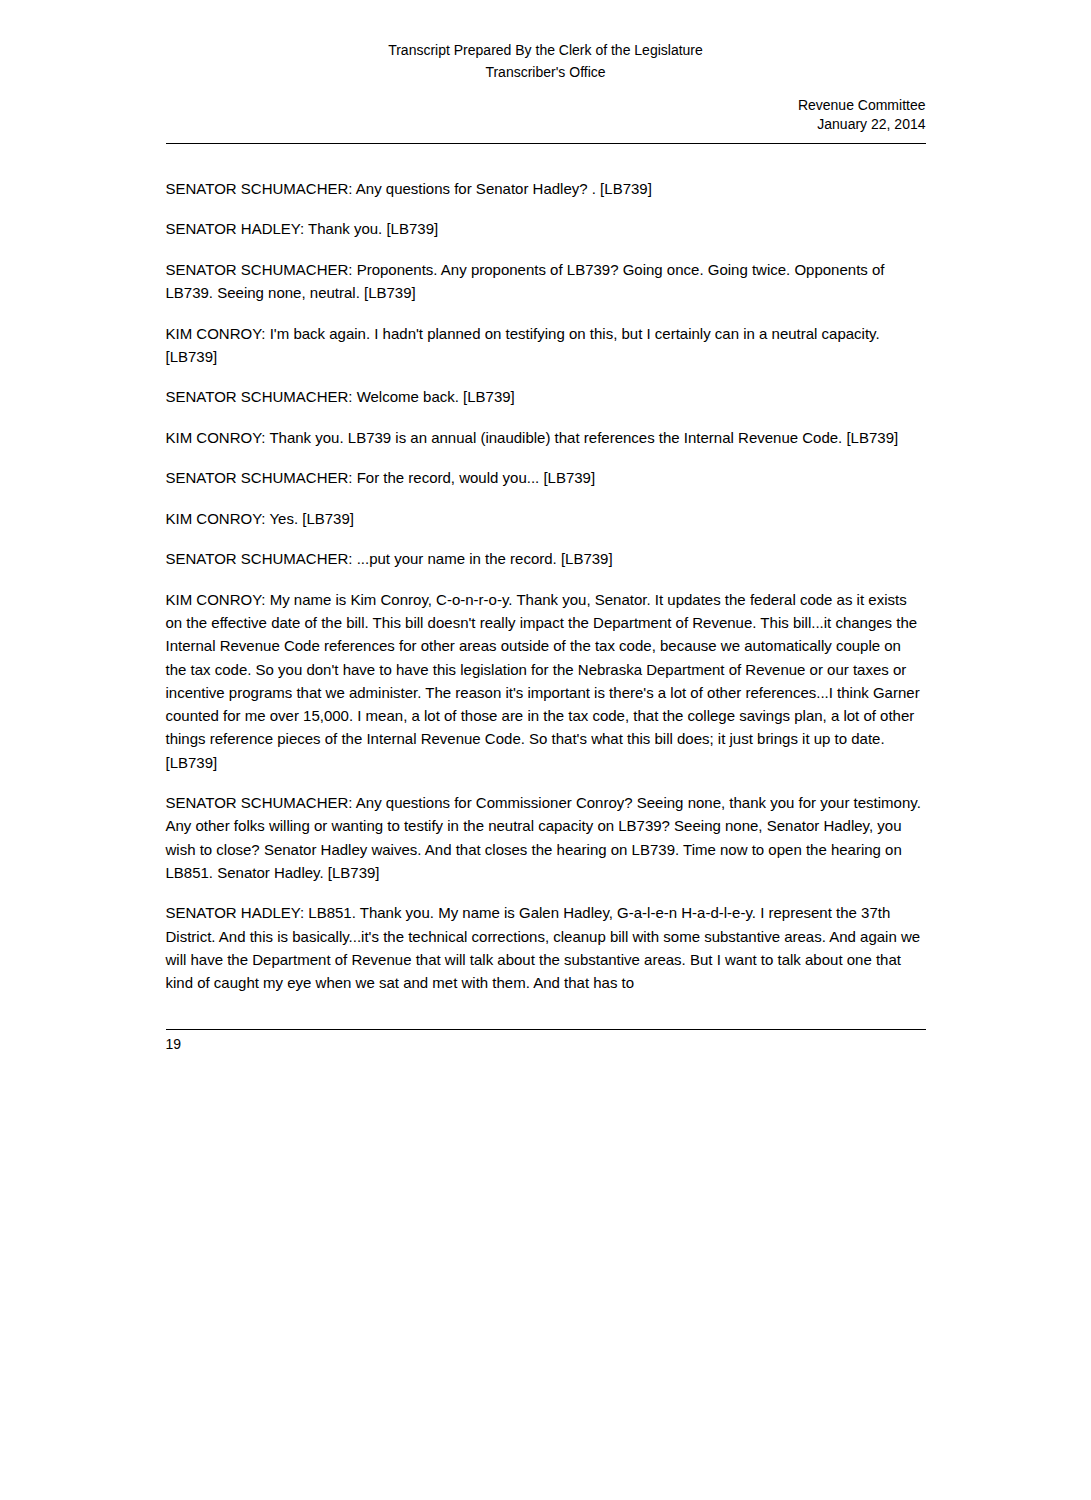Transcript Prepared By the Clerk of the Legislature
Transcriber's Office
Revenue Committee
January 22, 2014
SENATOR SCHUMACHER: Any questions for Senator Hadley? . [LB739]
SENATOR HADLEY: Thank you. [LB739]
SENATOR SCHUMACHER: Proponents. Any proponents of LB739? Going once. Going twice. Opponents of LB739. Seeing none, neutral. [LB739]
KIM CONROY: I'm back again. I hadn't planned on testifying on this, but I certainly can in a neutral capacity. [LB739]
SENATOR SCHUMACHER: Welcome back. [LB739]
KIM CONROY: Thank you. LB739 is an annual (inaudible) that references the Internal Revenue Code. [LB739]
SENATOR SCHUMACHER: For the record, would you... [LB739]
KIM CONROY: Yes. [LB739]
SENATOR SCHUMACHER: ...put your name in the record. [LB739]
KIM CONROY: My name is Kim Conroy, C-o-n-r-o-y. Thank you, Senator. It updates the federal code as it exists on the effective date of the bill. This bill doesn't really impact the Department of Revenue. This bill...it changes the Internal Revenue Code references for other areas outside of the tax code, because we automatically couple on the tax code. So you don't have to have this legislation for the Nebraska Department of Revenue or our taxes or incentive programs that we administer. The reason it's important is there's a lot of other references...I think Garner counted for me over 15,000. I mean, a lot of those are in the tax code, that the college savings plan, a lot of other things reference pieces of the Internal Revenue Code. So that's what this bill does; it just brings it up to date. [LB739]
SENATOR SCHUMACHER: Any questions for Commissioner Conroy? Seeing none, thank you for your testimony. Any other folks willing or wanting to testify in the neutral capacity on LB739? Seeing none, Senator Hadley, you wish to close? Senator Hadley waives. And that closes the hearing on LB739. Time now to open the hearing on LB851. Senator Hadley. [LB739]
SENATOR HADLEY: LB851. Thank you. My name is Galen Hadley, G-a-l-e-n H-a-d-l-e-y. I represent the 37th District. And this is basically...it's the technical corrections, cleanup bill with some substantive areas. And again we will have the Department of Revenue that will talk about the substantive areas. But I want to talk about one that kind of caught my eye when we sat and met with them. And that has to
19